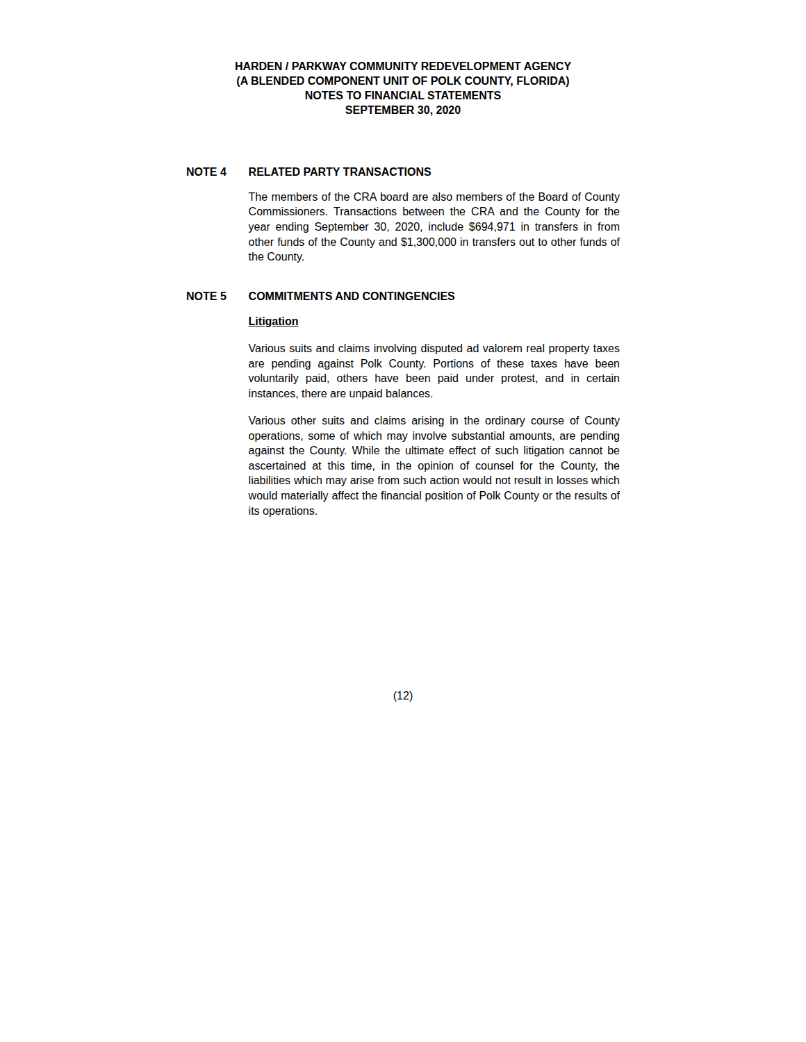Harden / Parkway Community Redevelopment Agency
(A Blended Component Unit of Polk County, Florida)
Notes to Financial Statements
September 30, 2020
Note 4 Related Party Transactions
The members of the CRA board are also members of the Board of County Commissioners. Transactions between the CRA and the County for the year ending September 30, 2020, include $694,971 in transfers in from other funds of the County and $1,300,000 in transfers out to other funds of the County.
Note 5 Commitments and Contingencies
Litigation
Various suits and claims involving disputed ad valorem real property taxes are pending against Polk County. Portions of these taxes have been voluntarily paid, others have been paid under protest, and in certain instances, there are unpaid balances.
Various other suits and claims arising in the ordinary course of County operations, some of which may involve substantial amounts, are pending against the County. While the ultimate effect of such litigation cannot be ascertained at this time, in the opinion of counsel for the County, the liabilities which may arise from such action would not result in losses which would materially affect the financial position of Polk County or the results of its operations.
(12)